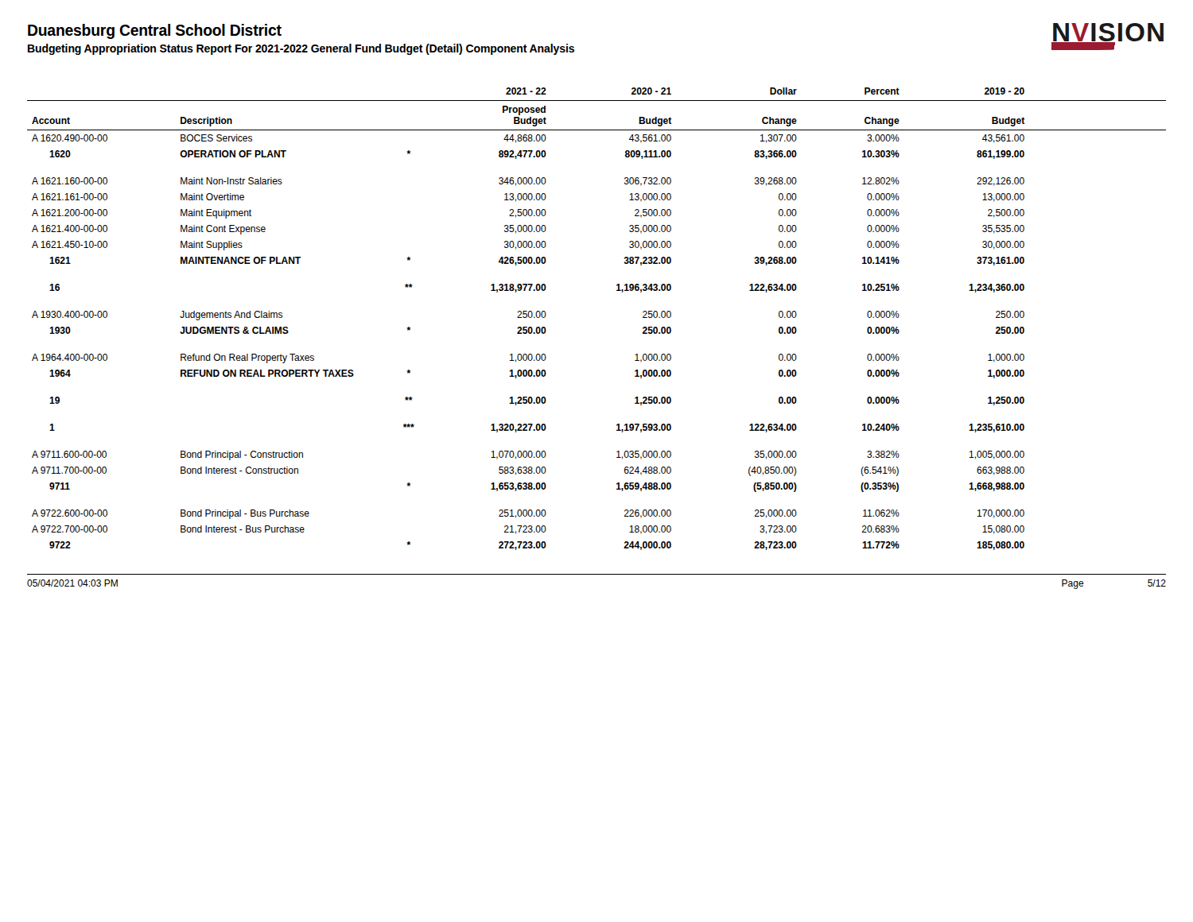Duanesburg Central School District
Budgeting Appropriation Status Report For 2021-2022 General Fund Budget (Detail) Component Analysis
NVISION
| | | | 2021 - 22 | 2020 - 21 | Dollar | Percent | 2019 - 20 | |
| --- | --- | --- | --- | --- | --- | --- | --- | --- |
| Account | Description | | Proposed Budget | Budget | Change | Change | Budget | |
| A 1620.490-00-00 | BOCES Services | | 44,868.00 | 43,561.00 | 1,307.00 | 3.000% | 43,561.00 | |
| 1620 | OPERATION OF PLANT | * | 892,477.00 | 809,111.00 | 83,366.00 | 10.303% | 861,199.00 | |
| A 1621.160-00-00 | Maint Non-Instr Salaries | | 346,000.00 | 306,732.00 | 39,268.00 | 12.802% | 292,126.00 | |
| A 1621.161-00-00 | Maint Overtime | | 13,000.00 | 13,000.00 | 0.00 | 0.000% | 13,000.00 | |
| A 1621.200-00-00 | Maint Equipment | | 2,500.00 | 2,500.00 | 0.00 | 0.000% | 2,500.00 | |
| A 1621.400-00-00 | Maint Cont Expense | | 35,000.00 | 35,000.00 | 0.00 | 0.000% | 35,535.00 | |
| A 1621.450-10-00 | Maint Supplies | | 30,000.00 | 30,000.00 | 0.00 | 0.000% | 30,000.00 | |
| 1621 | MAINTENANCE OF PLANT | * | 426,500.00 | 387,232.00 | 39,268.00 | 10.141% | 373,161.00 | |
| 16 | | ** | 1,318,977.00 | 1,196,343.00 | 122,634.00 | 10.251% | 1,234,360.00 | |
| A 1930.400-00-00 | Judgements And Claims | | 250.00 | 250.00 | 0.00 | 0.000% | 250.00 | |
| 1930 | JUDGMENTS & CLAIMS | * | 250.00 | 250.00 | 0.00 | 0.000% | 250.00 | |
| A 1964.400-00-00 | Refund On Real Property Taxes | | 1,000.00 | 1,000.00 | 0.00 | 0.000% | 1,000.00 | |
| 1964 | REFUND ON REAL PROPERTY TAXES | * | 1,000.00 | 1,000.00 | 0.00 | 0.000% | 1,000.00 | |
| 19 | | ** | 1,250.00 | 1,250.00 | 0.00 | 0.000% | 1,250.00 | |
| 1 | | *** | 1,320,227.00 | 1,197,593.00 | 122,634.00 | 10.240% | 1,235,610.00 | |
| A 9711.600-00-00 | Bond Principal - Construction | | 1,070,000.00 | 1,035,000.00 | 35,000.00 | 3.382% | 1,005,000.00 | |
| A 9711.700-00-00 | Bond Interest - Construction | | 583,638.00 | 624,488.00 | (40,850.00) | (6.541%) | 663,988.00 | |
| 9711 | | * | 1,653,638.00 | 1,659,488.00 | (5,850.00) | (0.353%) | 1,668,988.00 | |
| A 9722.600-00-00 | Bond Principal - Bus Purchase | | 251,000.00 | 226,000.00 | 25,000.00 | 11.062% | 170,000.00 | |
| A 9722.700-00-00 | Bond Interest - Bus Purchase | | 21,723.00 | 18,000.00 | 3,723.00 | 20.683% | 15,080.00 | |
| 9722 | | * | 272,723.00 | 244,000.00 | 28,723.00 | 11.772% | 185,080.00 | |
05/04/2021 04:03 PM
Page 5/12